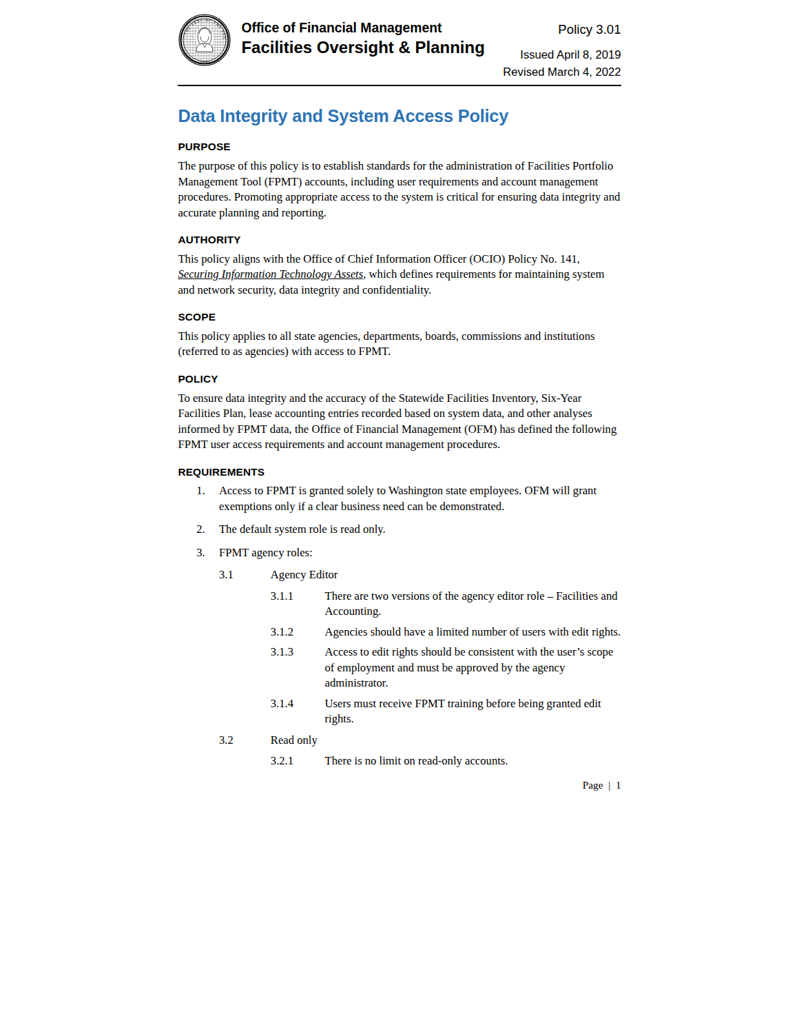1889 THE SEAL OF THE STATE OF WASHINGTON
Office of Financial Management
Facilities Oversight & Planning
Policy 3.01
Issued April 8, 2019
Revised March 4, 2022
Data Integrity and System Access Policy
PURPOSE
The purpose of this policy is to establish standards for the administration of Facilities Portfolio Management Tool (FPMT) accounts, including user requirements and account management procedures. Promoting appropriate access to the system is critical for ensuring data integrity and accurate planning and reporting.
AUTHORITY
This policy aligns with the Office of Chief Information Officer (OCIO) Policy No. 141, Securing Information Technology Assets, which defines requirements for maintaining system and network security, data integrity and confidentiality.
SCOPE
This policy applies to all state agencies, departments, boards, commissions and institutions (referred to as agencies) with access to FPMT.
POLICY
To ensure data integrity and the accuracy of the Statewide Facilities Inventory, Six-Year Facilities Plan, lease accounting entries recorded based on system data, and other analyses informed by FPMT data, the Office of Financial Management (OFM) has defined the following FPMT user access requirements and account management procedures.
REQUIREMENTS
Access to FPMT is granted solely to Washington state employees. OFM will grant exemptions only if a clear business need can be demonstrated.
The default system role is read only.
FPMT agency roles:
Agency Editor
There are two versions of the agency editor role – Facilities and Accounting.
Agencies should have a limited number of users with edit rights.
Access to edit rights should be consistent with the user’s scope of employment and must be approved by the agency administrator.
Users must receive FPMT training before being granted edit rights.
Read only
There is no limit on read-only accounts.
Page | 1